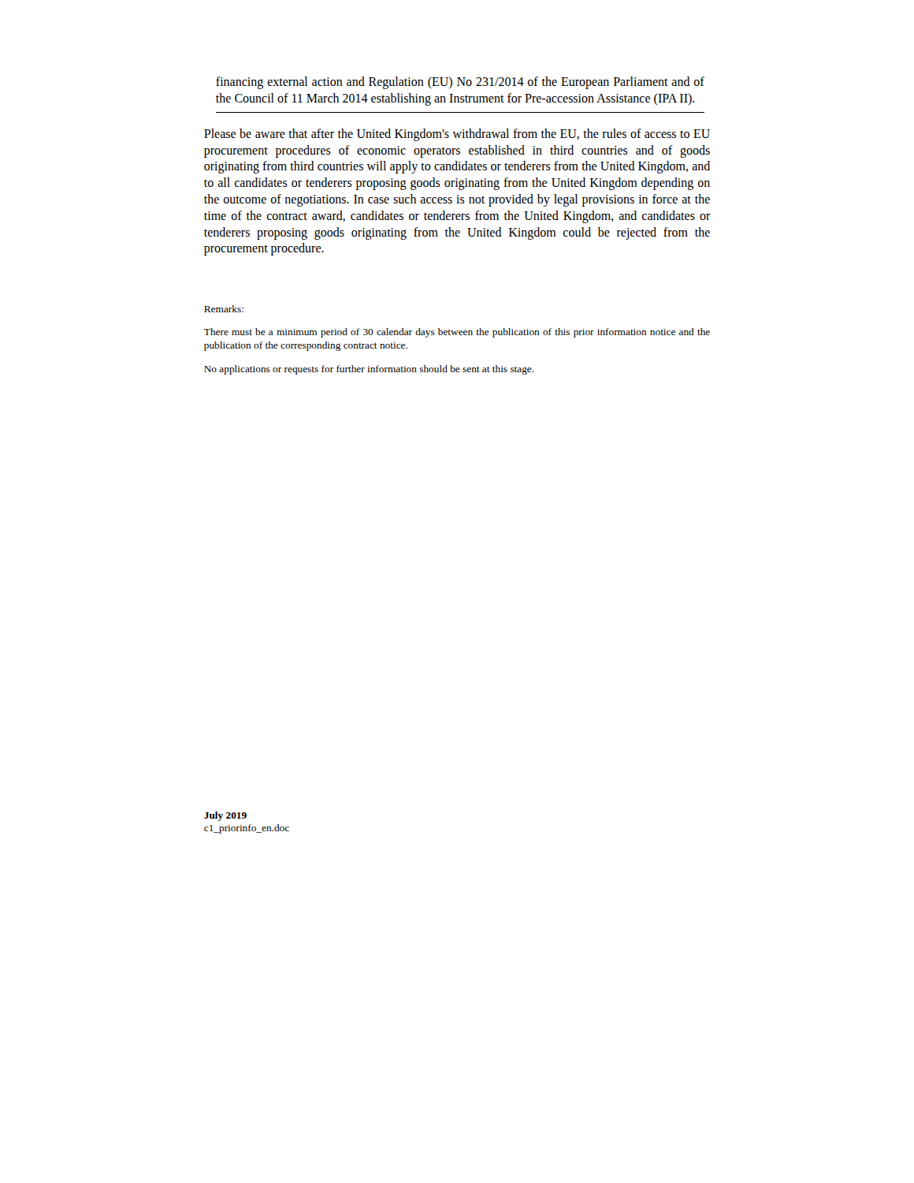financing external action and Regulation (EU) No 231/2014 of the European Parliament and of the Council of 11 March 2014 establishing an Instrument for Pre-accession Assistance (IPA II).
Please be aware that after the United Kingdom's withdrawal from the EU, the rules of access to EU procurement procedures of economic operators established in third countries and of goods originating from third countries will apply to candidates or tenderers from the United Kingdom, and to all candidates or tenderers proposing goods originating from the United Kingdom depending on the outcome of negotiations. In case such access is not provided by legal provisions in force at the time of the contract award, candidates or tenderers from the United Kingdom, and candidates or tenderers proposing goods originating from the United Kingdom could be rejected from the procurement procedure.
Remarks:
There must be a minimum period of 30 calendar days between the publication of this prior information notice and the publication of the corresponding contract notice.
No applications or requests for further information should be sent at this stage.
July 2019
c1_priorinfo_en.doc